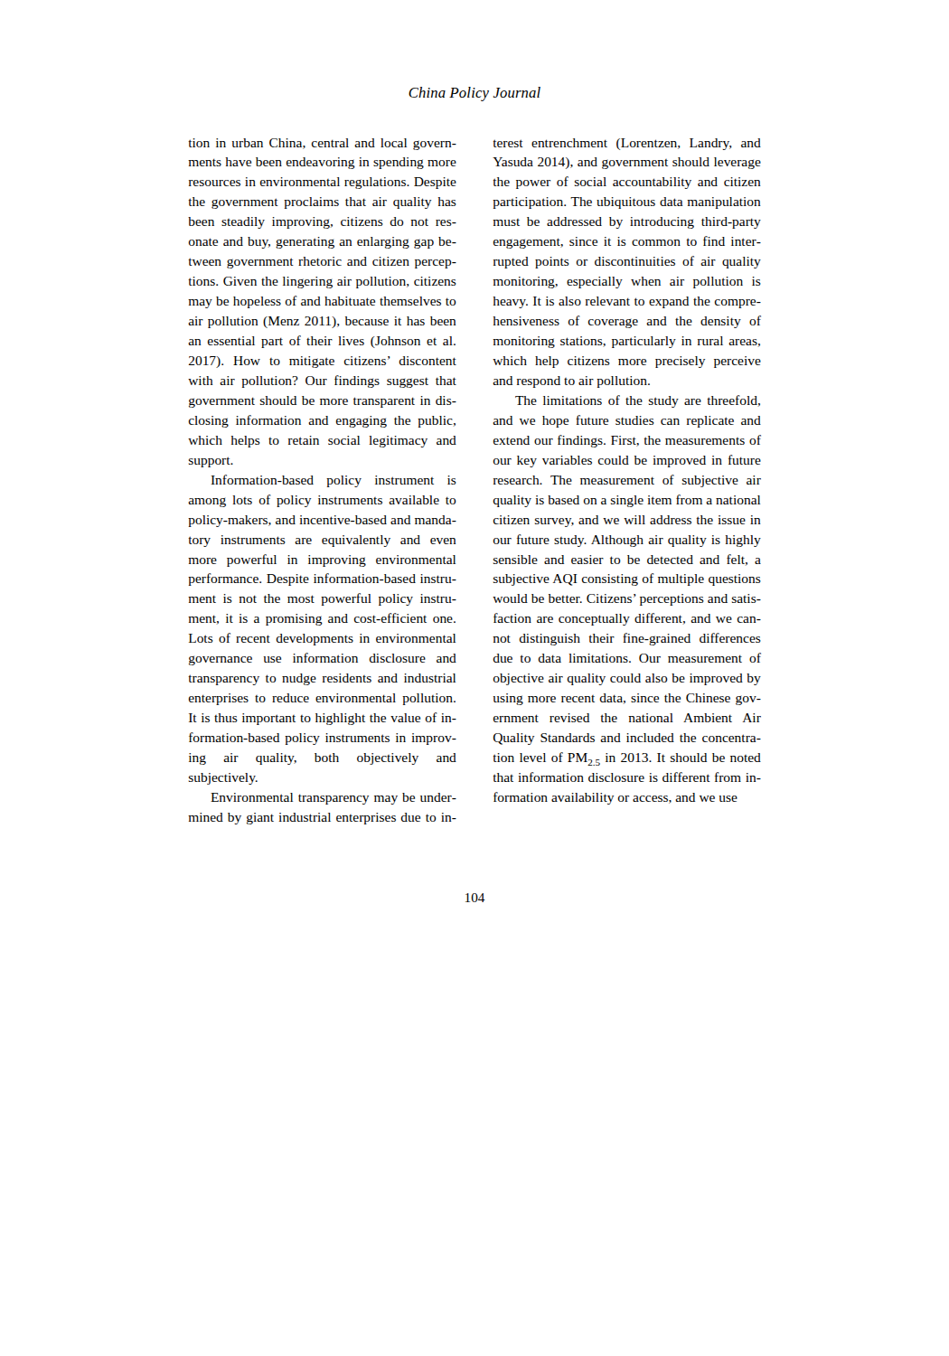China Policy Journal
tion in urban China, central and local governments have been endeavoring in spending more resources in environmental regulations. Despite the government proclaims that air quality has been steadily improving, citizens do not resonate and buy, generating an enlarging gap between government rhetoric and citizen perceptions. Given the lingering air pollution, citizens may be hopeless of and habituate themselves to air pollution (Menz 2011), because it has been an essential part of their lives (Johnson et al. 2017). How to mitigate citizens’ discontent with air pollution? Our findings suggest that government should be more transparent in disclosing information and engaging the public, which helps to retain social legitimacy and support.
Information-based policy instrument is among lots of policy instruments available to policy-makers, and incentive-based and mandatory instruments are equivalently and even more powerful in improving environmental performance. Despite information-based instrument is not the most powerful policy instrument, it is a promising and cost-efficient one. Lots of recent developments in environmental governance use information disclosure and transparency to nudge residents and industrial enterprises to reduce environmental pollution. It is thus important to highlight the value of information-based policy instruments in improving air quality, both objectively and subjectively.
Environmental transparency may be undermined by giant industrial enterprises due to interest entrenchment (Lorentzen, Landry, and Yasuda 2014), and government should leverage the power of social accountability and citizen participation. The ubiquitous data manipulation must be addressed by introducing third-party engagement, since it is common to find interrupted points or discontinuities of air quality monitoring, especially when air pollution is heavy. It is also relevant to expand the comprehensiveness of coverage and the density of monitoring stations, particularly in rural areas, which help citizens more precisely perceive and respond to air pollution.
The limitations of the study are threefold, and we hope future studies can replicate and extend our findings. First, the measurements of our key variables could be improved in future research. The measurement of subjective air quality is based on a single item from a national citizen survey, and we will address the issue in our future study. Although air quality is highly sensible and easier to be detected and felt, a subjective AQI consisting of multiple questions would be better. Citizens’ perceptions and satisfaction are conceptually different, and we cannot distinguish their fine-grained differences due to data limitations. Our measurement of objective air quality could also be improved by using more recent data, since the Chinese government revised the national Ambient Air Quality Standards and included the concentration level of PM2.5 in 2013. It should be noted that information disclosure is different from information availability or access, and we use
104